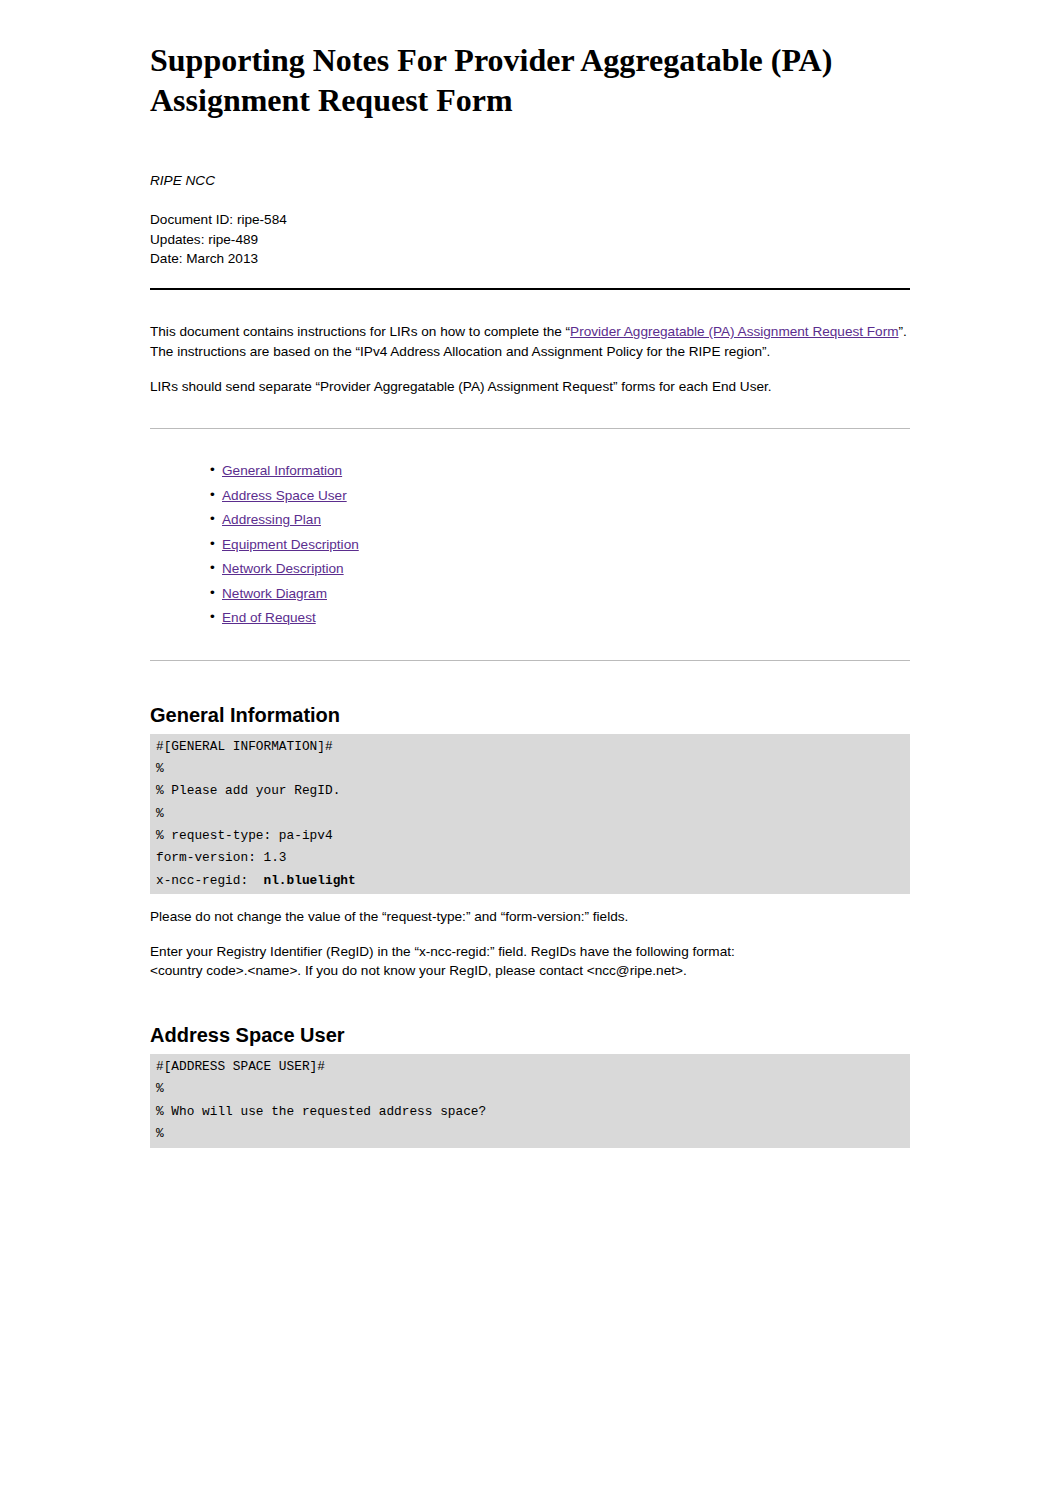Supporting Notes For Provider Aggregatable (PA)
Assignment Request Form
RIPE NCC
Document ID: ripe-584 Updates: ripe-489 Date: March 2013
This document contains instructions for LIRs on how to complete the “Provider Aggregatable (PA) Assignment Request Form”.
The instructions are based on the “IPv4 Address Allocation and Assignment Policy for the RIPE region”.
LIRs should send separate “Provider Aggregatable (PA) Assignment Request” forms for each End User.
General Information
Address Space User
Addressing Plan
Equipment Description
Network Description
Network Diagram
End of Request
General Information
#[GENERAL INFORMATION]#
%
% Please add your RegID.
%
% request-type: pa-ipv4
form-version: 1.3
x-ncc-regid:  nl.bluelight
Please do not change the value of the “request-type:” and “form-version:” fields.
Enter your Registry Identifier (RegID) in the “x-ncc-regid:” field. RegIDs have the following format:
<country code>.<name>. If you do not know your RegID, please contact <ncc@ripe.net>.
Address Space User
#[ADDRESS SPACE USER]#
%
% Who will use the requested address space?
%